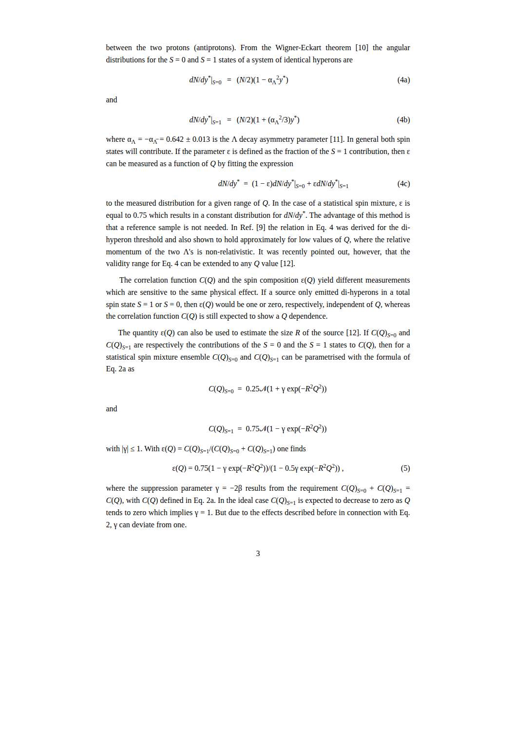between the two protons (antiprotons). From the Wigner-Eckart theorem [10] the angular distributions for the S = 0 and S = 1 states of a system of identical hyperons are
| dN / dy * / S =0 | = | ( N /2)(1 − α Λ 2 y * ) | (4a) |
and
| dN / dy * / S =1 | = | ( N /2)(1 + (α Λ 2 /3) y * ) | (4b) |
where αΛ = −αΛ̅ = 0.642 ± 0.013 is the Λ decay asymmetry parameter [11]. In general both spin states will contribute. If the parameter ε is defined as the fraction of the S = 1 contribution, then ε can be measured as a function of Q by fitting the expression
| dN / dy * | = | (1 − ε) dN / dy * / S =0 + ε dN / dy * / S =1 | (4c) |
to the measured distribution for a given range of Q. In the case of a statistical spin mixture, ε is equal to 0.75 which results in a constant distribution for dN/dy*. The advantage of this method is that a reference sample is not needed. In Ref. [9] the relation in Eq. 4 was derived for the di-hyperon threshold and also shown to hold approximately for low values of Q, where the relative momentum of the two Λ's is non-relativistic. It was recently pointed out, however, that the validity range for Eq. 4 can be extended to any Q value [12].
The correlation function C(Q) and the spin composition ε(Q) yield different measurements which are sensitive to the same physical effect. If a source only emitted di-hyperons in a total spin state S = 1 or S = 0, then ε(Q) would be one or zero, respectively, independent of Q, whereas the correlation function C(Q) is still expected to show a Q dependence.
The quantity ε(Q) can also be used to estimate the size R of the source [12]. If C(Q)S=0 and C(Q)S=1 are respectively the contributions of the S = 0 and the S = 1 states to C(Q), then for a statistical spin mixture ensemble C(Q)S=0 and C(Q)S=1 can be parametrised with the formula of Eq. 2a as
| C ( Q ) S =0 | = | 0.25𝒩(1 + γ exp(− R 2 Q 2 )) | |
and
| C ( Q ) S =1 | = | 0.75𝒩(1 − γ exp(− R 2 Q 2 )) | |
with |γ| ≤ 1. With ε(Q) = C(Q)S=1/(C(Q)S=0 + C(Q)S=1) one finds
| | ε( Q ) = 0.75(1 − γ exp(− R 2 Q 2 ))/(1 − 0.5γ exp(− R 2 Q 2 )) , | (5) |
where the suppression parameter γ = −2β results from the requirement C(Q)S=0 + C(Q)S=1 = C(Q), with C(Q) defined in Eq. 2a. In the ideal case C(Q)S=1 is expected to decrease to zero as Q tends to zero which implies γ = 1. But due to the effects described before in connection with Eq. 2, γ can deviate from one.
3